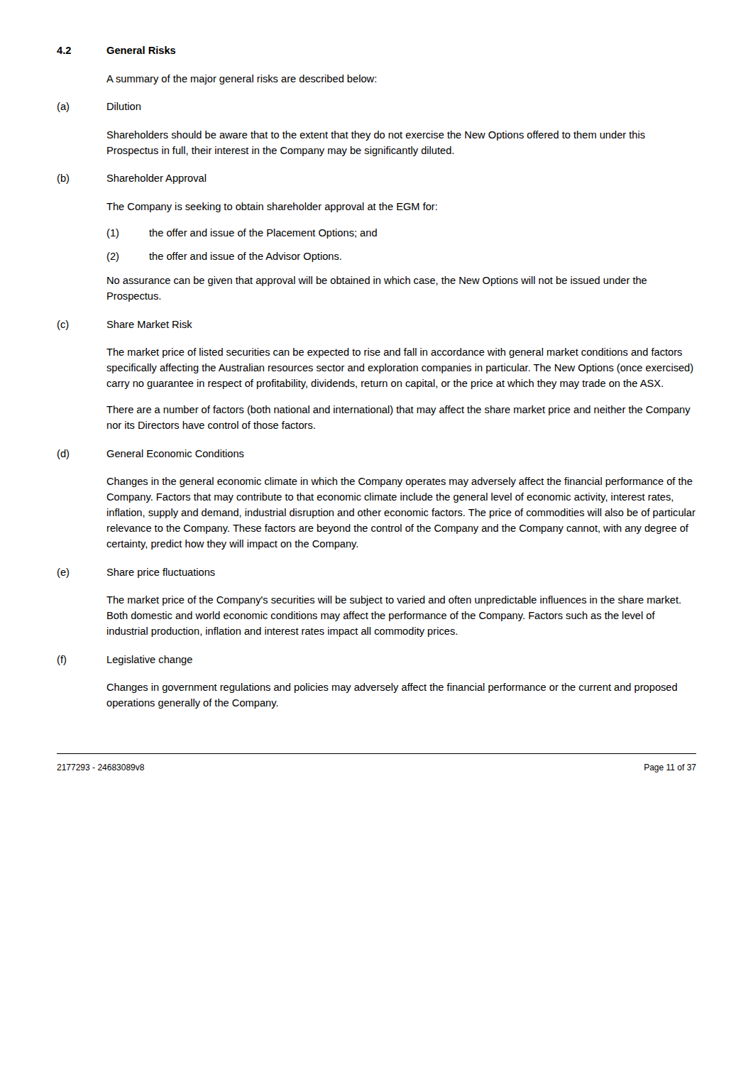4.2
General Risks
A summary of the major general risks are described below:
(a)
Dilution
Shareholders should be aware that to the extent that they do not exercise the New Options offered to them under this Prospectus in full, their interest in the Company may be significantly diluted.
(b)
Shareholder Approval
The Company is seeking to obtain shareholder approval at the EGM for:
(1)
the offer and issue of the Placement Options; and
(2)
the offer and issue of the Advisor Options.
No assurance can be given that approval will be obtained in which case, the New Options will not be issued under the Prospectus.
(c)
Share Market Risk
The market price of listed securities can be expected to rise and fall in accordance with general market conditions and factors specifically affecting the Australian resources sector and exploration companies in particular. The New Options (once exercised) carry no guarantee in respect of profitability, dividends, return on capital, or the price at which they may trade on the ASX.
There are a number of factors (both national and international) that may affect the share market price and neither the Company nor its Directors have control of those factors.
(d)
General Economic Conditions
Changes in the general economic climate in which the Company operates may adversely affect the financial performance of the Company. Factors that may contribute to that economic climate include the general level of economic activity, interest rates, inflation, supply and demand, industrial disruption and other economic factors. The price of commodities will also be of particular relevance to the Company. These factors are beyond the control of the Company and the Company cannot, with any degree of certainty, predict how they will impact on the Company.
(e)
Share price fluctuations
The market price of the Company's securities will be subject to varied and often unpredictable influences in the share market. Both domestic and world economic conditions may affect the performance of the Company. Factors such as the level of industrial production, inflation and interest rates impact all commodity prices.
(f)
Legislative change
Changes in government regulations and policies may adversely affect the financial performance or the current and proposed operations generally of the Company.
2177293 - 24683089v8
Page 11 of 37